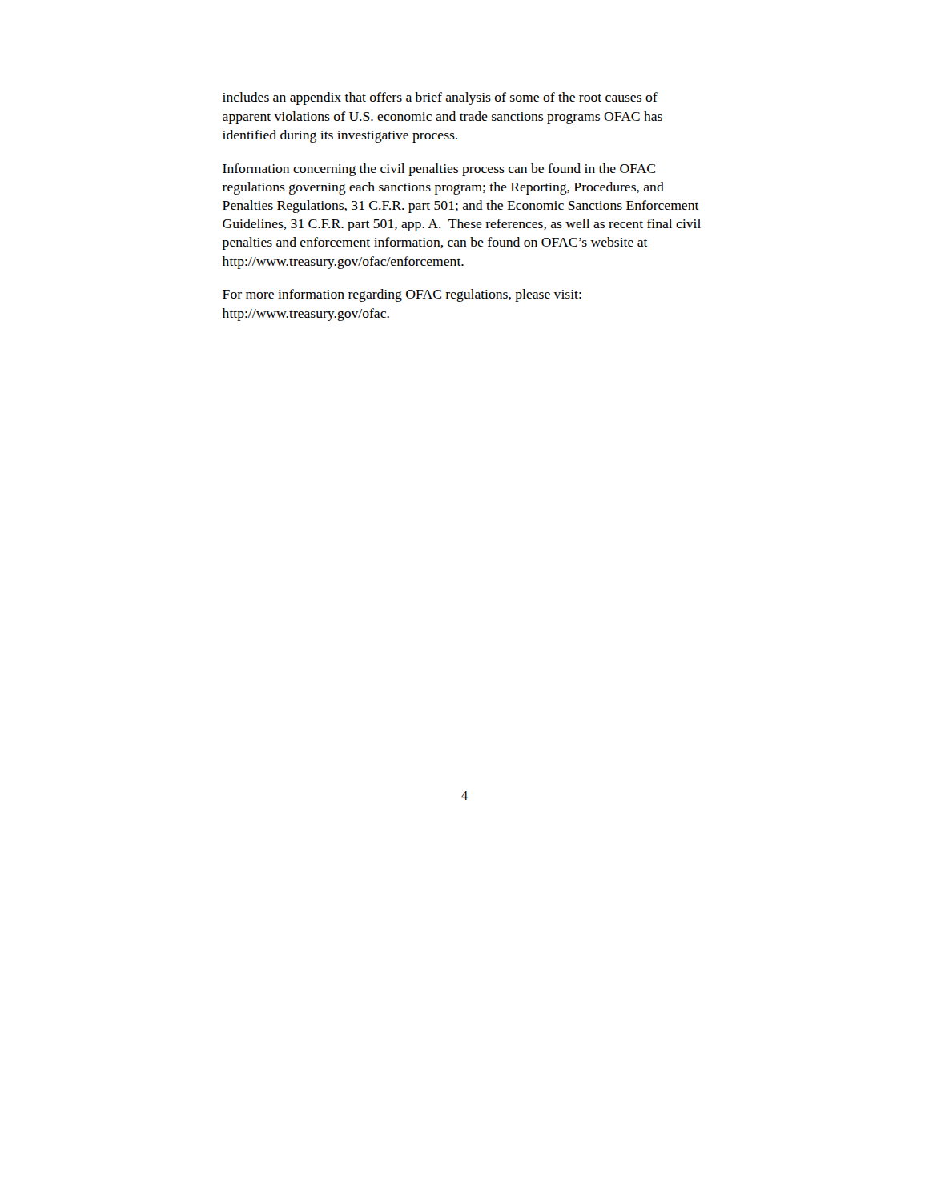includes an appendix that offers a brief analysis of some of the root causes of apparent violations of U.S. economic and trade sanctions programs OFAC has identified during its investigative process.
Information concerning the civil penalties process can be found in the OFAC regulations governing each sanctions program; the Reporting, Procedures, and Penalties Regulations, 31 C.F.R. part 501; and the Economic Sanctions Enforcement Guidelines, 31 C.F.R. part 501, app. A. These references, as well as recent final civil penalties and enforcement information, can be found on OFAC’s website at http://www.treasury.gov/ofac/enforcement.
For more information regarding OFAC regulations, please visit: http://www.treasury.gov/ofac.
4